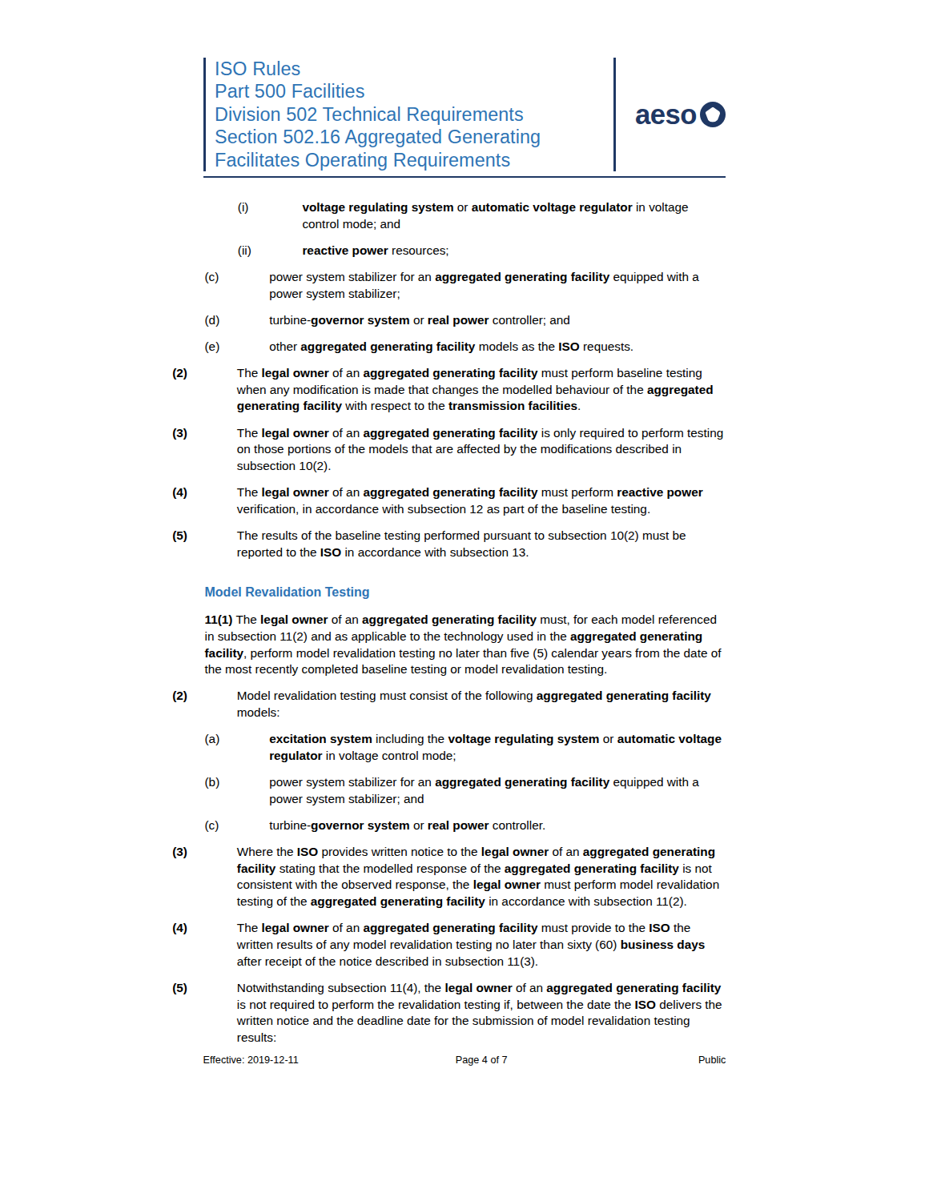ISO Rules
Part 500 Facilities
Division 502 Technical Requirements
Section 502.16 Aggregated Generating
Facilitates Operating Requirements
aeso
(i) voltage regulating system or automatic voltage regulator in voltage control mode; and
(ii) reactive power resources;
(c) power system stabilizer for an aggregated generating facility equipped with a power system stabilizer;
(d) turbine-governor system or real power controller; and
(e) other aggregated generating facility models as the ISO requests.
(2) The legal owner of an aggregated generating facility must perform baseline testing when any modification is made that changes the modelled behaviour of the aggregated generating facility with respect to the transmission facilities.
(3) The legal owner of an aggregated generating facility is only required to perform testing on those portions of the models that are affected by the modifications described in subsection 10(2).
(4) The legal owner of an aggregated generating facility must perform reactive power verification, in accordance with subsection 12 as part of the baseline testing.
(5) The results of the baseline testing performed pursuant to subsection 10(2) must be reported to the ISO in accordance with subsection 13.
Model Revalidation Testing
11(1) The legal owner of an aggregated generating facility must, for each model referenced in subsection 11(2) and as applicable to the technology used in the aggregated generating facility, perform model revalidation testing no later than five (5) calendar years from the date of the most recently completed baseline testing or model revalidation testing.
(2) Model revalidation testing must consist of the following aggregated generating facility models:
(a) excitation system including the voltage regulating system or automatic voltage regulator in voltage control mode;
(b) power system stabilizer for an aggregated generating facility equipped with a power system stabilizer; and
(c) turbine-governor system or real power controller.
(3) Where the ISO provides written notice to the legal owner of an aggregated generating facility stating that the modelled response of the aggregated generating facility is not consistent with the observed response, the legal owner must perform model revalidation testing of the aggregated generating facility in accordance with subsection 11(2).
(4) The legal owner of an aggregated generating facility must provide to the ISO the written results of any model revalidation testing no later than sixty (60) business days after receipt of the notice described in subsection 11(3).
(5) Notwithstanding subsection 11(4), the legal owner of an aggregated generating facility is not required to perform the revalidation testing if, between the date the ISO delivers the written notice and the deadline date for the submission of model revalidation testing results:
Effective: 2019-12-11
Page 4 of 7
Public